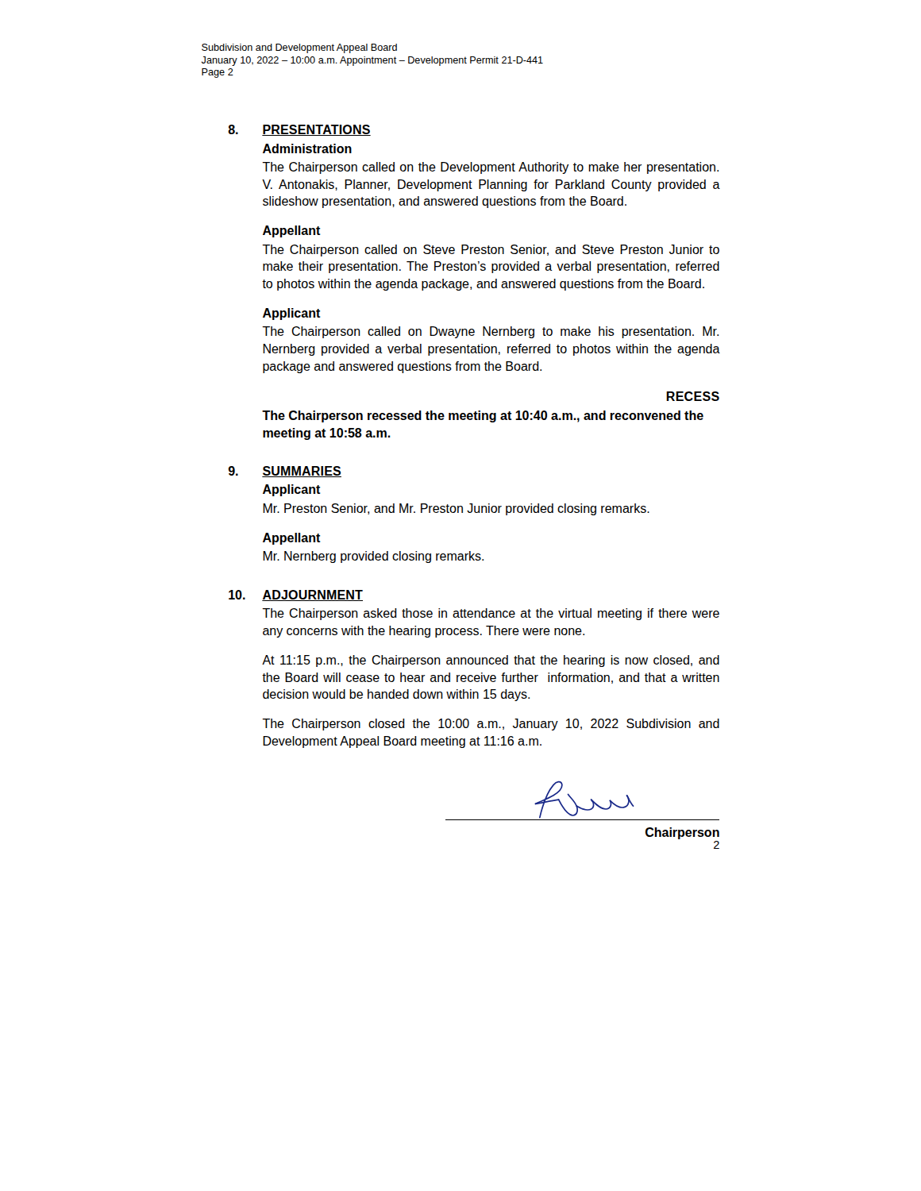Subdivision and Development Appeal Board
January 10, 2022 – 10:00 a.m. Appointment – Development Permit 21-D-441
Page 2
8.
PRESENTATIONS
Administration
The Chairperson called on the Development Authority to make her presentation. V. Antonakis, Planner, Development Planning for Parkland County provided a slideshow presentation, and answered questions from the Board.
Appellant
The Chairperson called on Steve Preston Senior, and Steve Preston Junior to make their presentation. The Preston’s provided a verbal presentation, referred to photos within the agenda package, and answered questions from the Board.
Applicant
The Chairperson called on Dwayne Nernberg to make his presentation. Mr. Nernberg provided a verbal presentation, referred to photos within the agenda package and answered questions from the Board.
RECESS
The Chairperson recessed the meeting at 10:40 a.m., and reconvened the meeting at 10:58 a.m.
9.
SUMMARIES
Applicant
Mr. Preston Senior, and Mr. Preston Junior provided closing remarks.
Appellant
Mr. Nernberg provided closing remarks.
10.
ADJOURNMENT
The Chairperson asked those in attendance at the virtual meeting if there were any concerns with the hearing process. There were none.
At 11:15 p.m., the Chairperson announced that the hearing is now closed, and the Board will cease to hear and receive further information, and that a written decision would be handed down within 15 days.
The Chairperson closed the 10:00 a.m., January 10, 2022 Subdivision and Development Appeal Board meeting at 11:16 a.m.
Chairperson
2